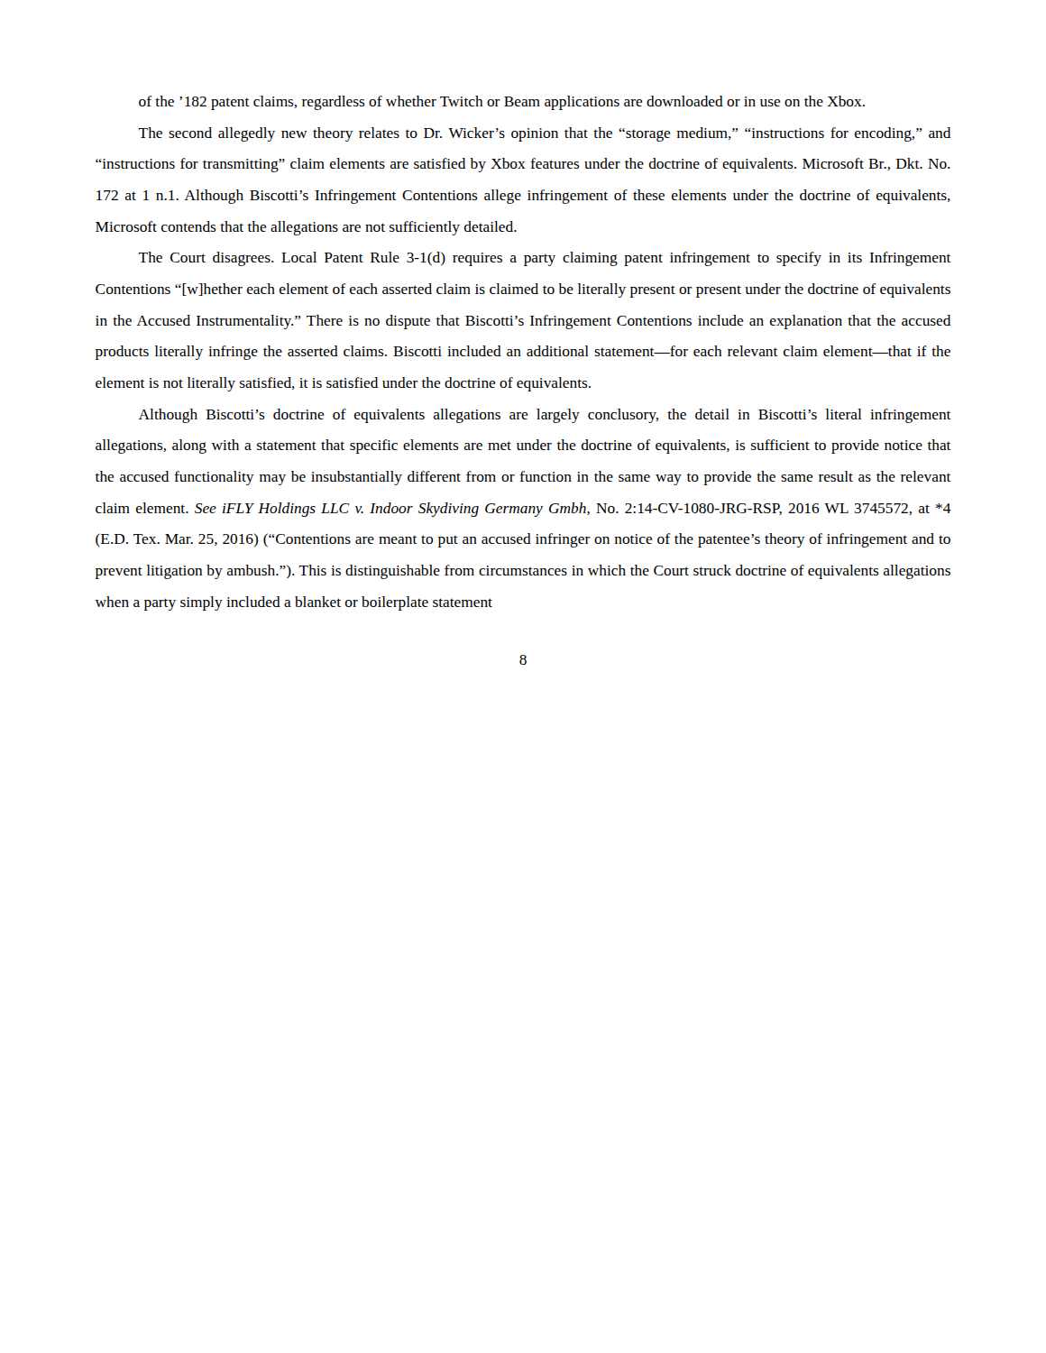of the ’182 patent claims, regardless of whether Twitch or Beam applications are downloaded or in use on the Xbox.
The second allegedly new theory relates to Dr. Wicker’s opinion that the “storage medium,” “instructions for encoding,” and “instructions for transmitting” claim elements are satisfied by Xbox features under the doctrine of equivalents. Microsoft Br., Dkt. No. 172 at 1 n.1. Although Biscotti’s Infringement Contentions allege infringement of these elements under the doctrine of equivalents, Microsoft contends that the allegations are not sufficiently detailed.
The Court disagrees. Local Patent Rule 3-1(d) requires a party claiming patent infringement to specify in its Infringement Contentions “[w]hether each element of each asserted claim is claimed to be literally present or present under the doctrine of equivalents in the Accused Instrumentality.” There is no dispute that Biscotti’s Infringement Contentions include an explanation that the accused products literally infringe the asserted claims. Biscotti included an additional statement—for each relevant claim element—that if the element is not literally satisfied, it is satisfied under the doctrine of equivalents.
Although Biscotti’s doctrine of equivalents allegations are largely conclusory, the detail in Biscotti’s literal infringement allegations, along with a statement that specific elements are met under the doctrine of equivalents, is sufficient to provide notice that the accused functionality may be insubstantially different from or function in the same way to provide the same result as the relevant claim element. See iFLY Holdings LLC v. Indoor Skydiving Germany Gmbh, No. 2:14-CV-1080-JRG-RSP, 2016 WL 3745572, at *4 (E.D. Tex. Mar. 25, 2016) (“Contentions are meant to put an accused infringer on notice of the patentee’s theory of infringement and to prevent litigation by ambush.”). This is distinguishable from circumstances in which the Court struck doctrine of equivalents allegations when a party simply included a blanket or boilerplate statement
8